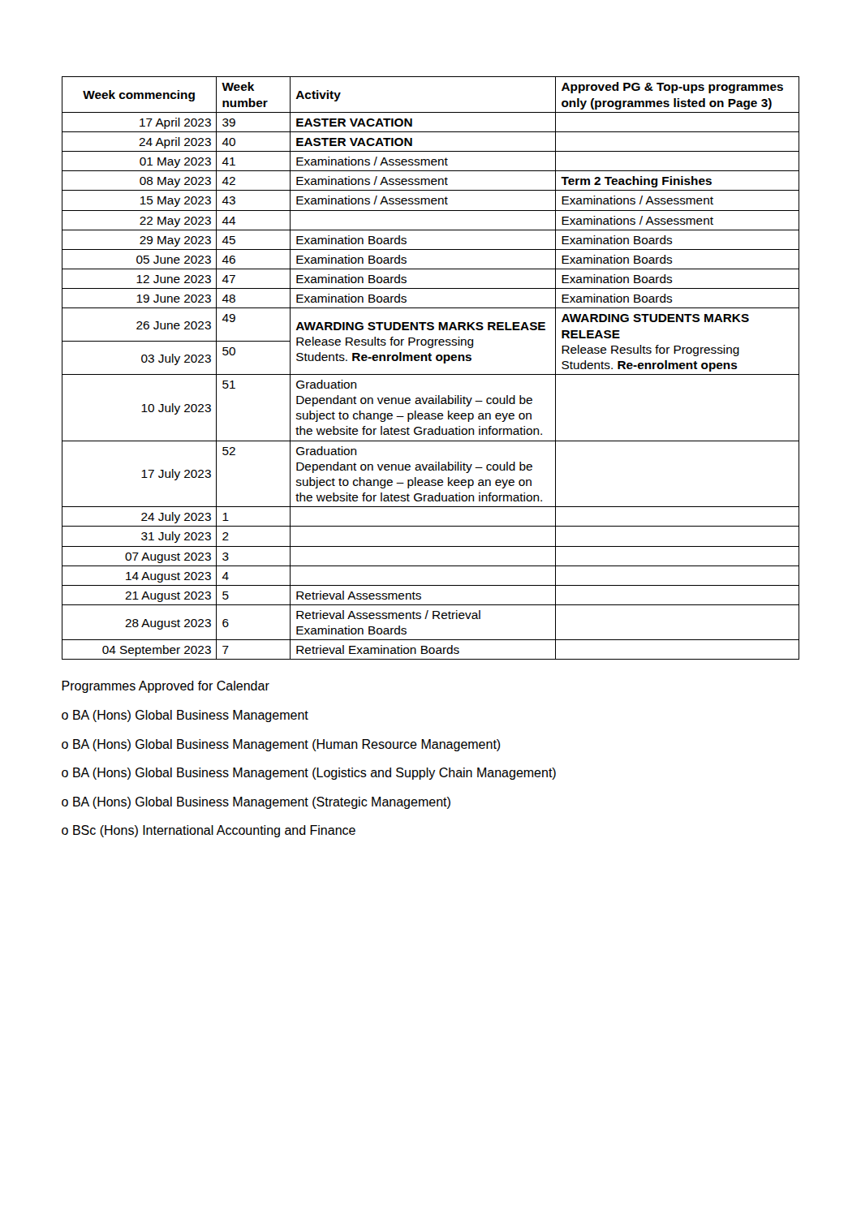| Week commencing | Week number | Activity | Approved PG & Top-ups programmes only (programmes listed on Page 3) |
| --- | --- | --- | --- |
| 17 April 2023 | 39 | EASTER VACATION | |
| 24 April 2023 | 40 | EASTER VACATION | |
| 01 May 2023 | 41 | Examinations / Assessment | |
| 08 May 2023 | 42 | Examinations / Assessment | Term 2 Teaching Finishes |
| 15 May 2023 | 43 | Examinations / Assessment | Examinations / Assessment |
| 22 May 2023 | 44 | | Examinations / Assessment |
| 29 May 2023 | 45 | Examination Boards | Examination Boards |
| 05 June 2023 | 46 | Examination Boards | Examination Boards |
| 12 June 2023 | 47 | Examination Boards | Examination Boards |
| 19 June 2023 | 48 | Examination Boards | Examination Boards |
| 26 June 2023 | 49 | AWARDING STUDENTS MARKS RELEASE Release Results for Progressing Students. Re-enrolment opens | AWARDING STUDENTS MARKS RELEASE Release Results for Progressing Students. Re-enrolment opens |
| 03 July 2023 | 50 |
| 10 July 2023 | 51 | Graduation Dependant on venue availability – could be subject to change – please keep an eye on the website for latest Graduation information. | |
| 17 July 2023 | 52 | Graduation Dependant on venue availability – could be subject to change – please keep an eye on the website for latest Graduation information. | |
| 24 July 2023 | 1 | | |
| 31 July 2023 | 2 | | |
| 07 August 2023 | 3 | | |
| 14 August 2023 | 4 | | |
| 21 August 2023 | 5 | Retrieval Assessments | |
| 28 August 2023 | 6 | Retrieval Assessments / Retrieval Examination Boards | |
| 04 September 2023 | 7 | Retrieval Examination Boards | |
Programmes Approved for Calendar
o BA (Hons) Global Business Management
o BA (Hons) Global Business Management (Human Resource Management)
o BA (Hons) Global Business Management (Logistics and Supply Chain Management)
o BA (Hons) Global Business Management (Strategic Management)
o BSc (Hons) International Accounting and Finance